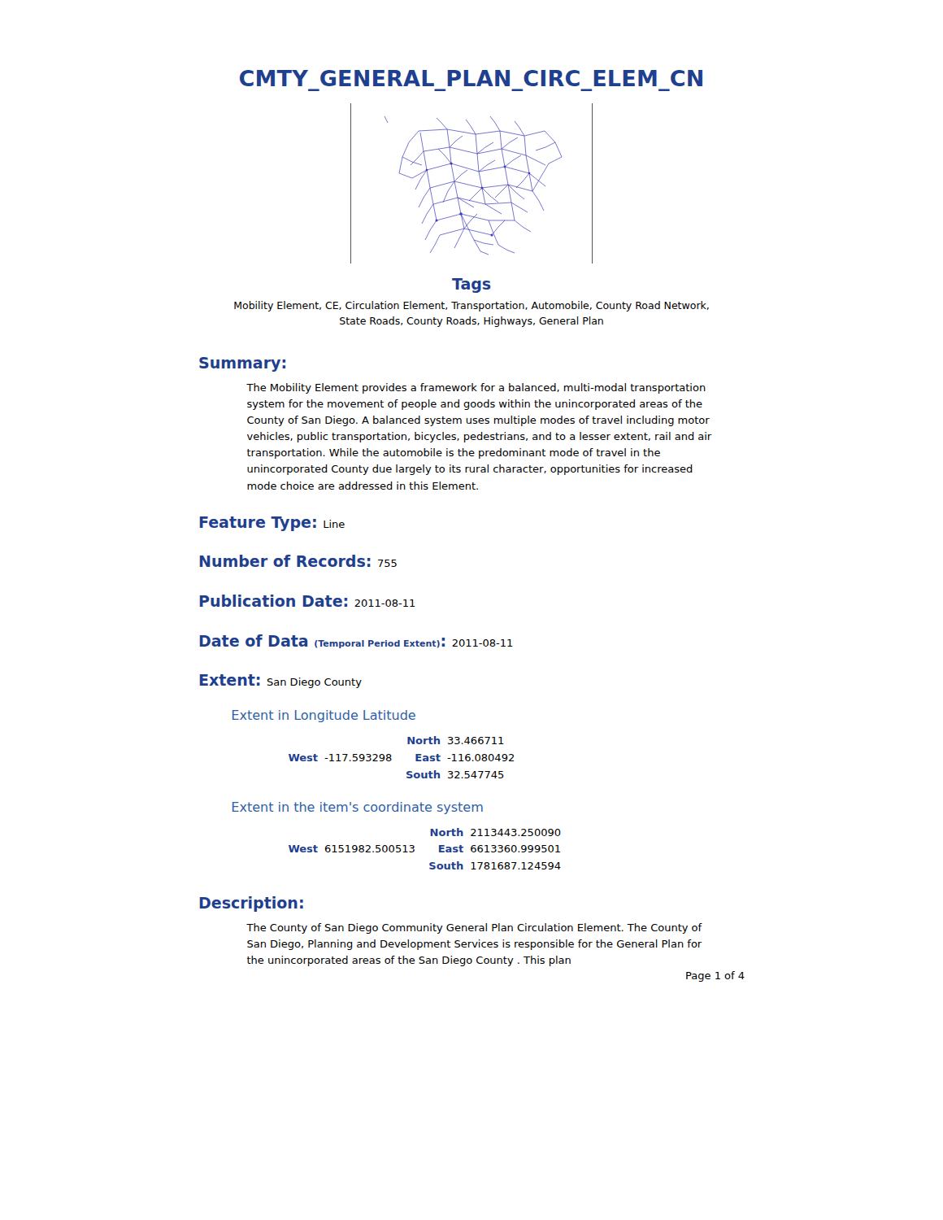CMTY_GENERAL_PLAN_CIRC_ELEM_CN
Tags
Mobility Element, CE, Circulation Element, Transportation, Automobile, County Road Network, State Roads, County Roads, Highways, General Plan
Summary:
The Mobility Element provides a framework for a balanced, multi-modal transportation system for the movement of people and goods within the unincorporated areas of the County of San Diego. A balanced system uses multiple modes of travel including motor vehicles, public transportation, bicycles, pedestrians, and to a lesser extent, rail and air transportation. While the automobile is the predominant mode of travel in the unincorporated County due largely to its rural character, opportunities for increased mode choice are addressed in this Element.
Feature Type: Line
Number of Records: 755
Publication Date: 2011-08-11
Date of Data (Temporal Period Extent): 2011-08-11
Extent: San Diego County
Extent in Longitude Latitude
| | | North | 33.466711 | | |
| West | -117.593298 | East | -116.080492 |
| | | South | 32.547745 |
Extent in the item's coordinate system
| | | North | 2113443.250090 |
| West | 6151982.500513 | East | 6613360.999501 |
| | | South | 1781687.124594 |
Description:
The County of San Diego Community General Plan Circulation Element. The County of San Diego, Planning and Development Services is responsible for the General Plan for the unincorporated areas of the San Diego County . This plan
Page 1 of 4